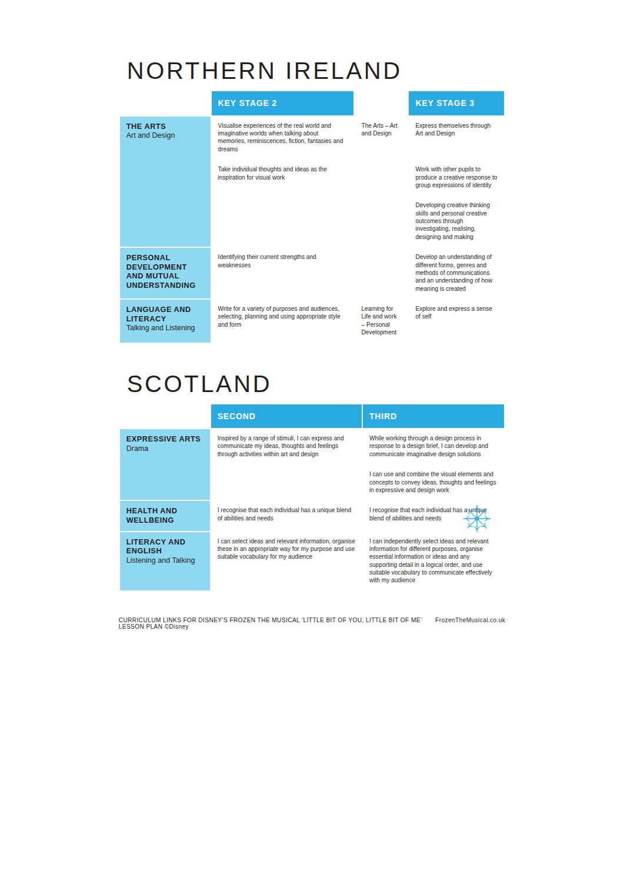Northern Ireland
| | Key Stage 2 | | Key Stage 3 |
| --- | --- | --- | --- |
| The Arts Art and Design | Visualise experiences of the real world and imaginative worlds when talking about memories, reminiscences, fiction, fantasies and dreams | The Arts – Art and Design | Express themselves through Art and Design |
| Take individual thoughts and ideas as the inspiration for visual work | | Work with other pupils to produce a creative response to group expressions of identity |
| | | Developing creative thinking skills and personal creative outcomes through investigating, realising, designing and making |
| Personal Development and Mutual Understanding | Identifying their current strengths and weaknesses | | Develop an understanding of different forms, genres and methods of communications and an understanding of how meaning is created |
| Language and Literacy Talking and Listening | Write for a variety of purposes and audiences, selecting, planning and using appropriate style and form | Learning for Life and work – Personal Development | Explore and express a sense of self |
Scotland
| | Second | Third |
| --- | --- | --- |
| Expressive Arts Drama | Inspired by a range of stimuli, I can express and communicate my ideas, thoughts and feelings through activities within art and design | While working through a design process in response to a design brief, I can develop and communicate imaginative design solutions |
| | I can use and combine the visual elements and concepts to convey ideas, thoughts and feelings in expressive and design work |
| Health and Wellbeing | I recognise that each individual has a unique blend of abilities and needs | I recognise that each individual has a unique blend of abilities and needs |
| Literacy and English Listening and Talking | I can select ideas and relevant information, organise these in an appropriate way for my purpose and use suitable vocabulary for my audience | I can independently select ideas and relevant information for different purposes, organise essential information or ideas and any supporting detail in a logical order, and use suitable vocabulary to communicate effectively with my audience |
Curriculum links for Disney’s Frozen the Musical ‘Little Bit of You, Little Bit of Me’ Lesson Plan ©Disney
FrozenTheMusical.co.uk